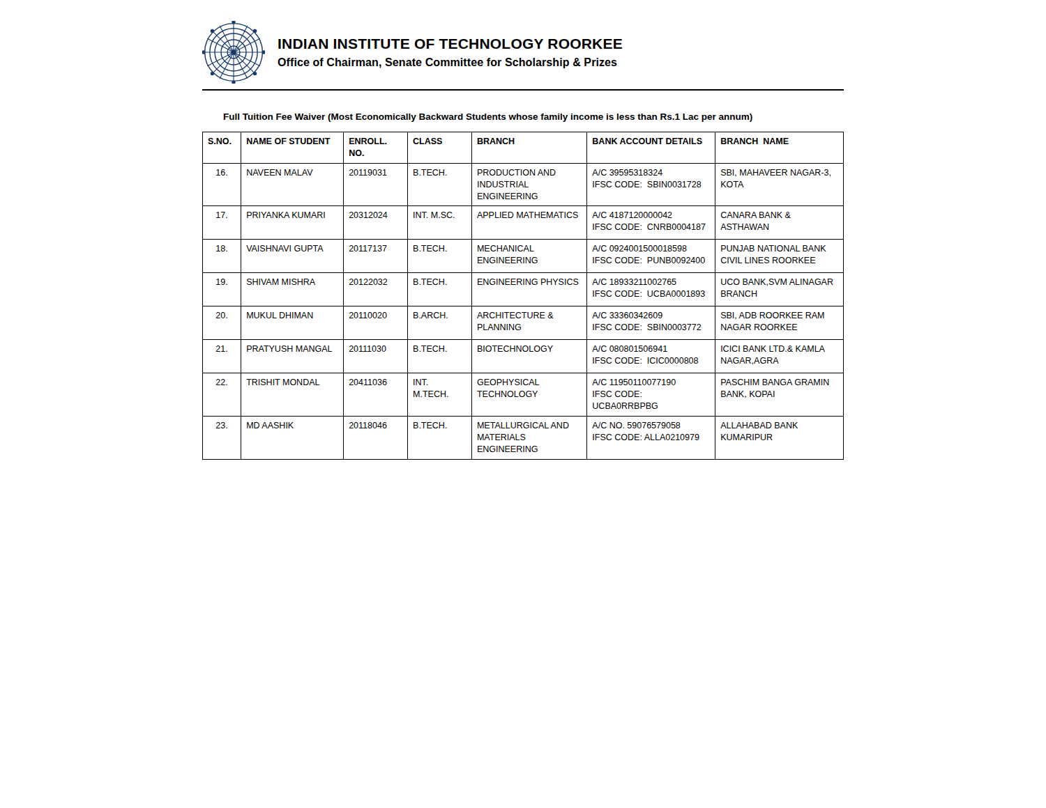INDIAN INSTITUTE OF TECHNOLOGY ROORKEE
Office of Chairman, Senate Committee for Scholarship & Prizes
Full Tuition Fee Waiver (Most Economically Backward Students whose family income is less than Rs.1 Lac per annum)
| S.NO. | NAME OF STUDENT | ENROLL. NO. | CLASS | BRANCH | BANK ACCOUNT DETAILS | BRANCH NAME |
| --- | --- | --- | --- | --- | --- | --- |
| 16. | NAVEEN MALAV | 20119031 | B.TECH. | PRODUCTION AND INDUSTRIAL ENGINEERING | A/C 39595318324 IFSC CODE: SBIN0031728 | SBI, MAHAVEER NAGAR-3, KOTA |
| 17. | PRIYANKA KUMARI | 20312024 | INT. M.SC. | APPLIED MATHEMATICS | A/C 4187120000042 IFSC CODE: CNRB0004187 | CANARA BANK & ASTHAWAN |
| 18. | VAISHNAVI GUPTA | 20117137 | B.TECH. | MECHANICAL ENGINEERING | A/C 0924001500018598 IFSC CODE: PUNB0092400 | PUNJAB NATIONAL BANK CIVIL LINES ROORKEE |
| 19. | SHIVAM MISHRA | 20122032 | B.TECH. | ENGINEERING PHYSICS | A/C 18933211002765 IFSC CODE: UCBA0001893 | UCO BANK,SVM ALINAGAR BRANCH |
| 20. | MUKUL DHIMAN | 20110020 | B.ARCH. | ARCHITECTURE & PLANNING | A/C 33360342609 IFSC CODE: SBIN0003772 | SBI, ADB ROORKEE RAM NAGAR ROORKEE |
| 21. | PRATYUSH MANGAL | 20111030 | B.TECH. | BIOTECHNOLOGY | A/C 080801506941 IFSC CODE: ICIC0000808 | ICICI BANK LTD.& KAMLA NAGAR,AGRA |
| 22. | TRISHIT MONDAL | 20411036 | INT. M.TECH. | GEOPHYSICAL TECHNOLOGY | A/C 11950110077190 IFSC CODE: UCBA0RRBPBG | PASCHIM BANGA GRAMIN BANK, KOPAI |
| 23. | MD AASHIK | 20118046 | B.TECH. | METALLURGICAL AND MATERIALS ENGINEERING | A/C NO. 59076579058 IFSC CODE: ALLA0210979 | ALLAHABAD BANK KUMARIPUR |